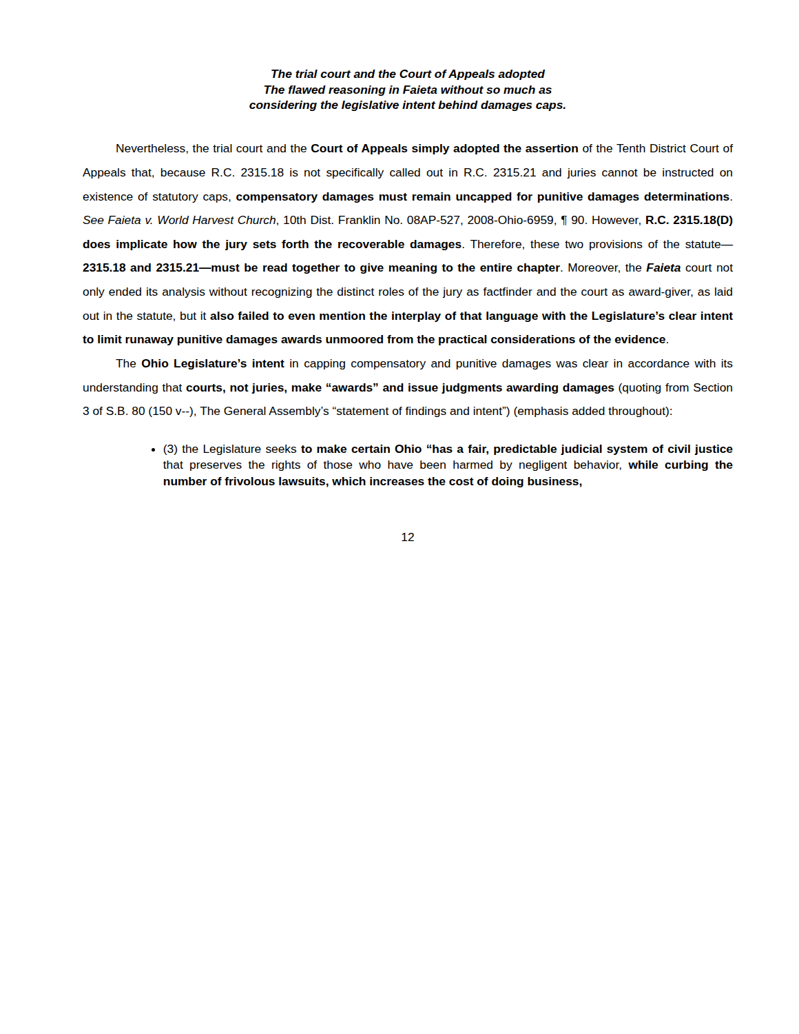The trial court and the Court of Appeals adopted
The flawed reasoning in Faieta without so much as
considering the legislative intent behind damages caps.
Nevertheless, the trial court and the Court of Appeals simply adopted the assertion of the Tenth District Court of Appeals that, because R.C. 2315.18 is not specifically called out in R.C. 2315.21 and juries cannot be instructed on existence of statutory caps, compensatory damages must remain uncapped for punitive damages determinations. See Faieta v. World Harvest Church, 10th Dist. Franklin No. 08AP-527, 2008-Ohio-6959, ¶ 90. However, R.C. 2315.18(D) does implicate how the jury sets forth the recoverable damages. Therefore, these two provisions of the statute—2315.18 and 2315.21—must be read together to give meaning to the entire chapter. Moreover, the Faieta court not only ended its analysis without recognizing the distinct roles of the jury as factfinder and the court as award-giver, as laid out in the statute, but it also failed to even mention the interplay of that language with the Legislature’s clear intent to limit runaway punitive damages awards unmoored from the practical considerations of the evidence.
The Ohio Legislature’s intent in capping compensatory and punitive damages was clear in accordance with its understanding that courts, not juries, make “awards” and issue judgments awarding damages (quoting from Section 3 of S.B. 80 (150 v--), The General Assembly’s “statement of findings and intent”) (emphasis added throughout):
(3) the Legislature seeks to make certain Ohio “has a fair, predictable judicial system of civil justice that preserves the rights of those who have been harmed by negligent behavior, while curbing the number of frivolous lawsuits, which increases the cost of doing business,
12